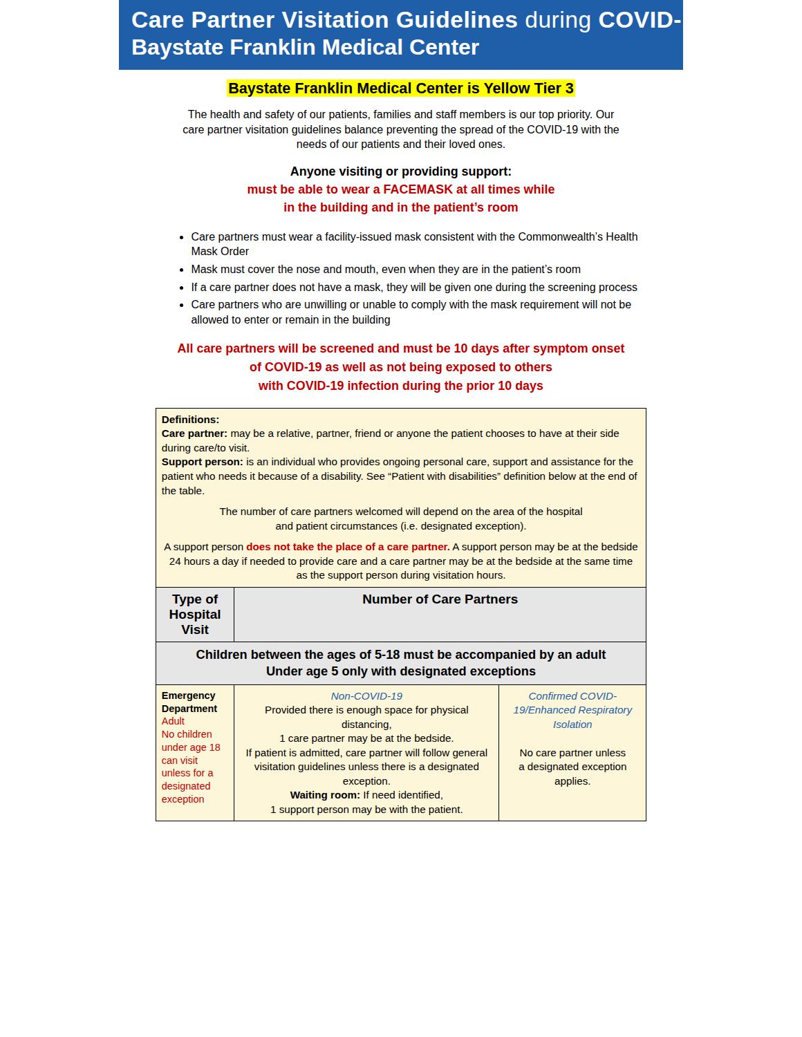Care Partner Visitation Guidelines during COVID-19
Baystate Franklin Medical Center
Baystate Franklin Medical Center is Yellow Tier 3
The health and safety of our patients, families and staff members is our top priority. Our care partner visitation guidelines balance preventing the spread of the COVID-19 with the needs of our patients and their loved ones.
Anyone visiting or providing support:
must be able to wear a FACEMASK at all times while
in the building and in the patient’s room
Care partners must wear a facility-issued mask consistent with the Commonwealth’s Health Mask Order
Mask must cover the nose and mouth, even when they are in the patient’s room
If a care partner does not have a mask, they will be given one during the screening process
Care partners who are unwilling or unable to comply with the mask requirement will not be allowed to enter or remain in the building
All care partners will be screened and must be 10 days after symptom onset
of COVID-19 as well as not being exposed to others
with COVID-19 infection during the prior 10 days
| Definitions: Care partner: may be a relative, partner, friend or anyone the patient chooses to have at their side during care/to visit. Support person: is an individual who provides ongoing personal care, support and assistance for the patient who needs it because of a disability. See “Patient with disabilities” definition below at the end of the table. The number of care partners welcomed will depend on the area of the hospital and patient circumstances (i.e. designated exception). A support person does not take the place of a care partner. A support person may be at the bedside 24 hours a day if needed to provide care and a care partner may be at the bedside at the same time as the support person during visitation hours. |
| Type of Hospital Visit | Number of Care Partners |
| Children between the ages of 5-18 must be accompanied by an adult Under age 5 only with designated exceptions |
| Emergency Department Adult No children under age 18 can visit unless for a designated exception | Non-COVID-19 Provided there is enough space for physical distancing, 1 care partner may be at the bedside. If patient is admitted, care partner will follow general visitation guidelines unless there is a designated exception. Waiting room: If need identified, 1 support person may be with the patient. | Confirmed COVID-19/Enhanced Respiratory Isolation No care partner unless a designated exception applies. |